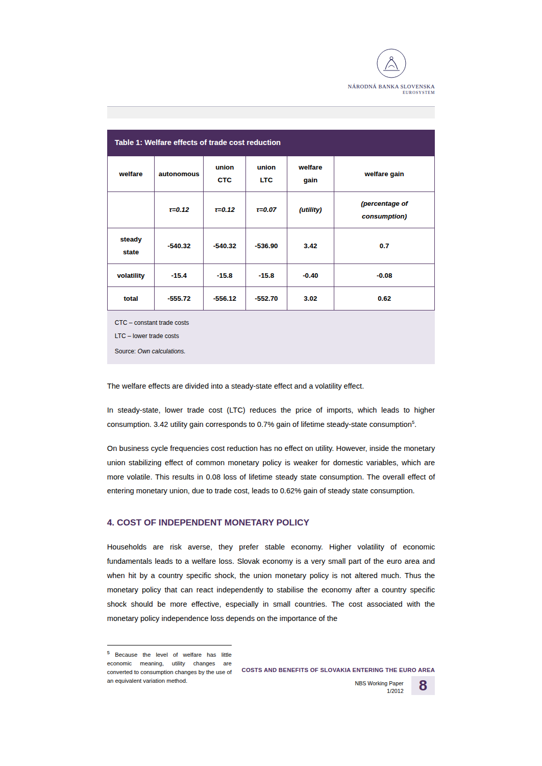NÁRODNÁ BANKA SLOVENSKA
EUROSYSTEM
Table 1: Welfare effects of trade cost reduction
| welfare | autonomous | union CTC | union LTC | welfare gain | welfare gain |
| --- | --- | --- | --- | --- | --- |
| | τ=0.12 | τ=0.12 | τ=0.07 | (utility) | (percentage of consumption) |
| steady state | -540.32 | -540.32 | -536.90 | 3.42 | 0.7 |
| volatility | -15.4 | -15.8 | -15.8 | -0.40 | -0.08 |
| total | -555.72 | -556.12 | -552.70 | 3.02 | 0.62 |
CTC – constant trade costs
LTC – lower trade costs
Source: Own calculations.
The welfare effects are divided into a steady-state effect and a volatility effect.
In steady-state, lower trade cost (LTC) reduces the price of imports, which leads to higher consumption. 3.42 utility gain corresponds to 0.7% gain of lifetime steady-state consumption5.
On business cycle frequencies cost reduction has no effect on utility. However, inside the monetary union stabilizing effect of common monetary policy is weaker for domestic variables, which are more volatile. This results in 0.08 loss of lifetime steady state consumption. The overall effect of entering monetary union, due to trade cost, leads to 0.62% gain of steady state consumption.
4. COST OF INDEPENDENT MONETARY POLICY
Households are risk averse, they prefer stable economy. Higher volatility of economic fundamentals leads to a welfare loss. Slovak economy is a very small part of the euro area and when hit by a country specific shock, the union monetary policy is not altered much. Thus the monetary policy that can react independently to stabilise the economy after a country specific shock should be more effective, especially in small countries. The cost associated with the monetary policy independence loss depends on the importance of the
5 Because the level of welfare has little economic meaning, utility changes are converted to consumption changes by the use of an equivalent variation method.
COSTS AND BENEFITS OF SLOVAKIA ENTERING THE EURO AREA
NBS Working Paper
1/2012
8